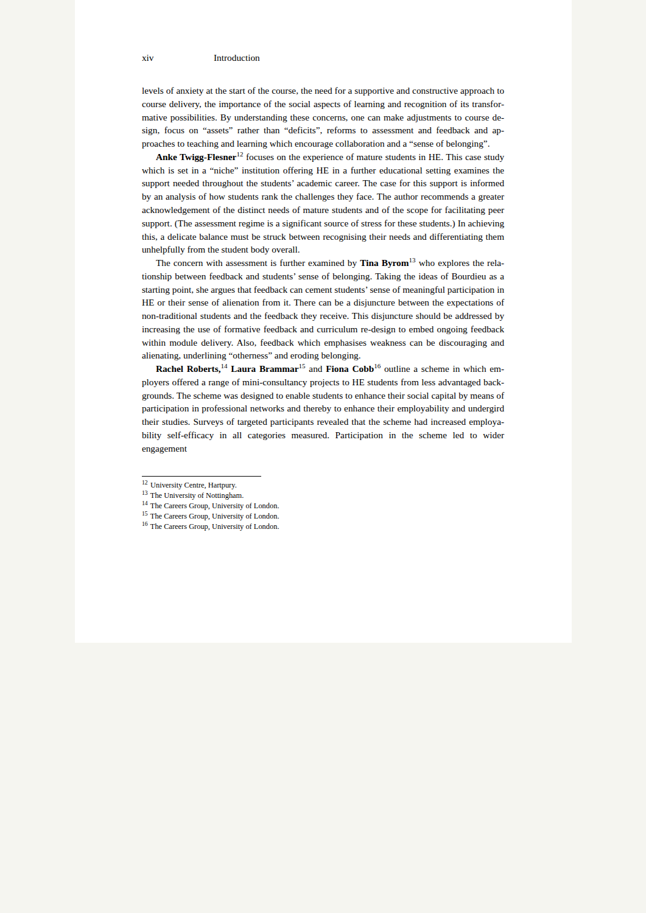xiv
Introduction
levels of anxiety at the start of the course, the need for a supportive and constructive approach to course delivery, the importance of the social aspects of learning and recognition of its transformative possibilities. By understanding these concerns, one can make adjustments to course design, focus on “assets” rather than “deficits”, reforms to assessment and feedback and approaches to teaching and learning which encourage collaboration and a “sense of belonging”.
Anke Twigg-Flesner12 focuses on the experience of mature students in HE. This case study which is set in a “niche” institution offering HE in a further educational setting examines the support needed throughout the students’ academic career. The case for this support is informed by an analysis of how students rank the challenges they face. The author recommends a greater acknowledgement of the distinct needs of mature students and of the scope for facilitating peer support. (The assessment regime is a significant source of stress for these students.) In achieving this, a delicate balance must be struck between recognising their needs and differentiating them unhelpfully from the student body overall.
The concern with assessment is further examined by Tina Byrom13 who explores the relationship between feedback and students’ sense of belonging. Taking the ideas of Bourdieu as a starting point, she argues that feedback can cement students’ sense of meaningful participation in HE or their sense of alienation from it. There can be a disjuncture between the expectations of non-traditional students and the feedback they receive. This disjuncture should be addressed by increasing the use of formative feedback and curriculum re-design to embed ongoing feedback within module delivery. Also, feedback which emphasises weakness can be discouraging and alienating, underlining “otherness” and eroding belonging.
Rachel Roberts,14 Laura Brammar15 and Fiona Cobb16 outline a scheme in which employers offered a range of mini-consultancy projects to HE students from less advantaged backgrounds. The scheme was designed to enable students to enhance their social capital by means of participation in professional networks and thereby to enhance their employability and undergird their studies. Surveys of targeted participants revealed that the scheme had increased employability self-efficacy in all categories measured. Participation in the scheme led to wider engagement
12 University Centre, Hartpury.
13 The University of Nottingham.
14 The Careers Group, University of London.
15 The Careers Group, University of London.
16 The Careers Group, University of London.